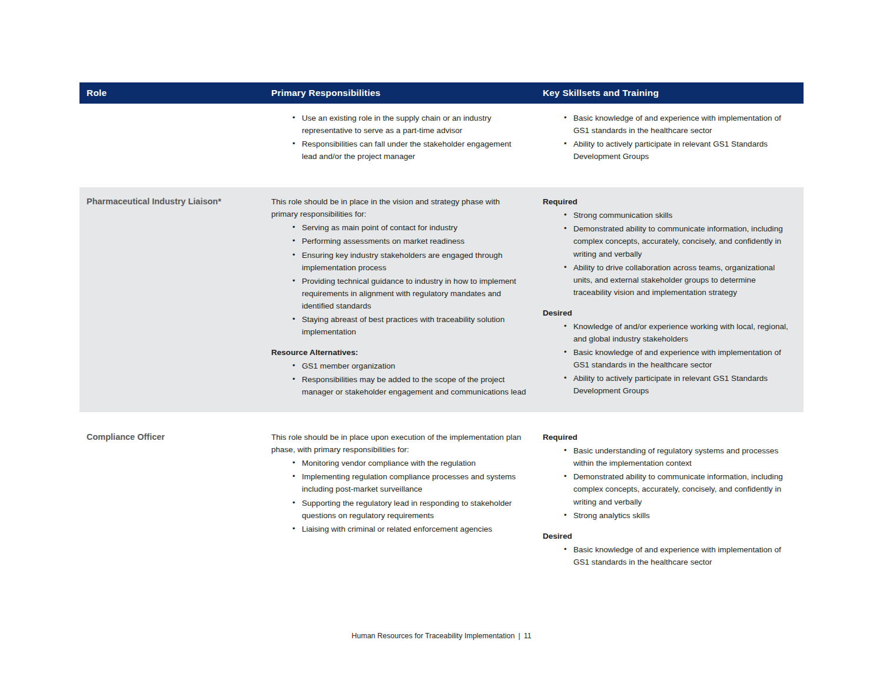| Role | Primary Responsibilities | Key Skillsets and Training |
| --- | --- | --- |
| | Use an existing role in the supply chain or an industry representative to serve as a part-time advisor Responsibilities can fall under the stakeholder engagement lead and/or the project manager | Basic knowledge of and experience with implementation of GS1 standards in the healthcare sector Ability to actively participate in relevant GS1 Standards Development Groups |
| Pharmaceutical Industry Liaison* | This role should be in place in the vision and strategy phase with primary responsibilities for: Serving as main point of contact for industry Performing assessments on market readiness Ensuring key industry stakeholders are engaged through implementation process Providing technical guidance to industry in how to implement requirements in alignment with regulatory mandates and identified standards Staying abreast of best practices with traceability solution implementation Resource Alternatives: GS1 member organization Responsibilities may be added to the scope of the project manager or stakeholder engagement and communications lead | Required Strong communication skills Demonstrated ability to communicate information, including complex concepts, accurately, concisely, and confidently in writing and verbally Ability to drive collaboration across teams, organizational units, and external stakeholder groups to determine traceability vision and implementation strategy Desired Knowledge of and/or experience working with local, regional, and global industry stakeholders Basic knowledge of and experience with implementation of GS1 standards in the healthcare sector Ability to actively participate in relevant GS1 Standards Development Groups |
| Compliance Officer | This role should be in place upon execution of the implementation plan phase, with primary responsibilities for: Monitoring vendor compliance with the regulation Implementing regulation compliance processes and systems including post-market surveillance Supporting the regulatory lead in responding to stakeholder questions on regulatory requirements Liaising with criminal or related enforcement agencies | Required Basic understanding of regulatory systems and processes within the implementation context Demonstrated ability to communicate information, including complex concepts, accurately, concisely, and confidently in writing and verbally Strong analytics skills Desired Basic knowledge of and experience with implementation of GS1 standards in the healthcare sector |
Human Resources for Traceability Implementation|11